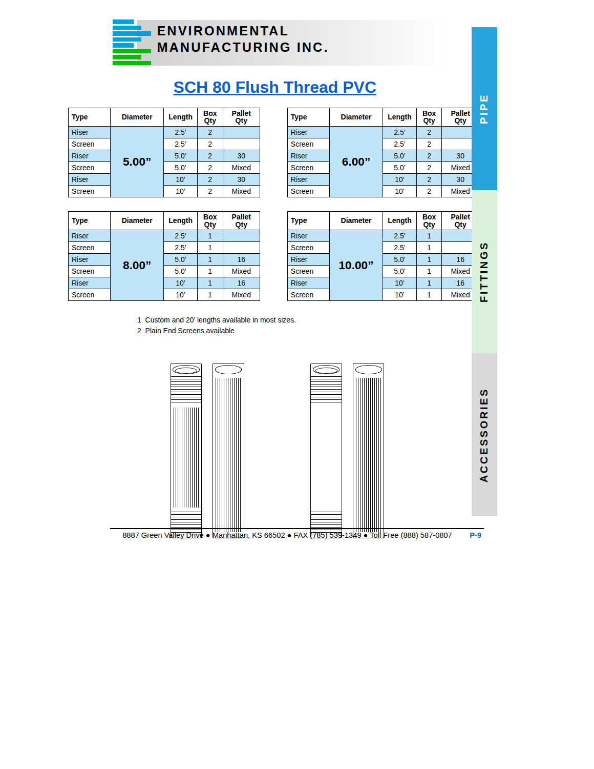PIPE
FITTINGS
ACCESSORIES
ENVIRONMENTAL
MANUFACTURING INC.
SCH 80 Flush Thread PVC
| Type | Diameter | Length | Box Qty | Pallet Qty |
| --- | --- | --- | --- | --- |
| Riser | 5.00” | 2.5’ | 2 | |
| Screen | 2.5’ | 2 | |
| Riser | 5.0’ | 2 | 30 |
| Screen | 5.0’ | 2 | Mixed |
| Riser | 10’ | 2 | 30 |
| Screen | 10’ | 2 | Mixed |
| Type | Diameter | Length | Box Qty | Pallet Qty |
| --- | --- | --- | --- | --- |
| Riser | 6.00” | 2.5’ | 2 | |
| Screen | 2.5’ | 2 | |
| Riser | 5.0’ | 2 | 30 |
| Screen | 5.0’ | 2 | Mixed |
| Riser | 10’ | 2 | 30 |
| Screen | 10’ | 2 | Mixed |
| Type | Diameter | Length | Box Qty | Pallet Qty |
| --- | --- | --- | --- | --- |
| Riser | 8.00” | 2.5’ | 1 | |
| Screen | 2.5’ | 1 | |
| Riser | 5.0’ | 1 | 16 |
| Screen | 5.0’ | 1 | Mixed |
| Riser | 10’ | 1 | 16 |
| Screen | 10’ | 1 | Mixed |
| Type | Diameter | Length | Box Qty | Pallet Qty |
| --- | --- | --- | --- | --- |
| Riser | 10.00” | 2.5’ | 1 | |
| Screen | 2.5’ | 1 | |
| Riser | 5.0’ | 1 | 16 |
| Screen | 5.0’ | 1 | Mixed |
| Riser | 10’ | 1 | 16 |
| Screen | 10’ | 1 | Mixed |
1 Custom and 20’ lengths available in most sizes.
2 Plain End Screens available
8887 Green Valley Drive ● Manhattan, KS 66502 ● FAX (785) 539-1349 ● Toll Free (888) 587-0807
P-9